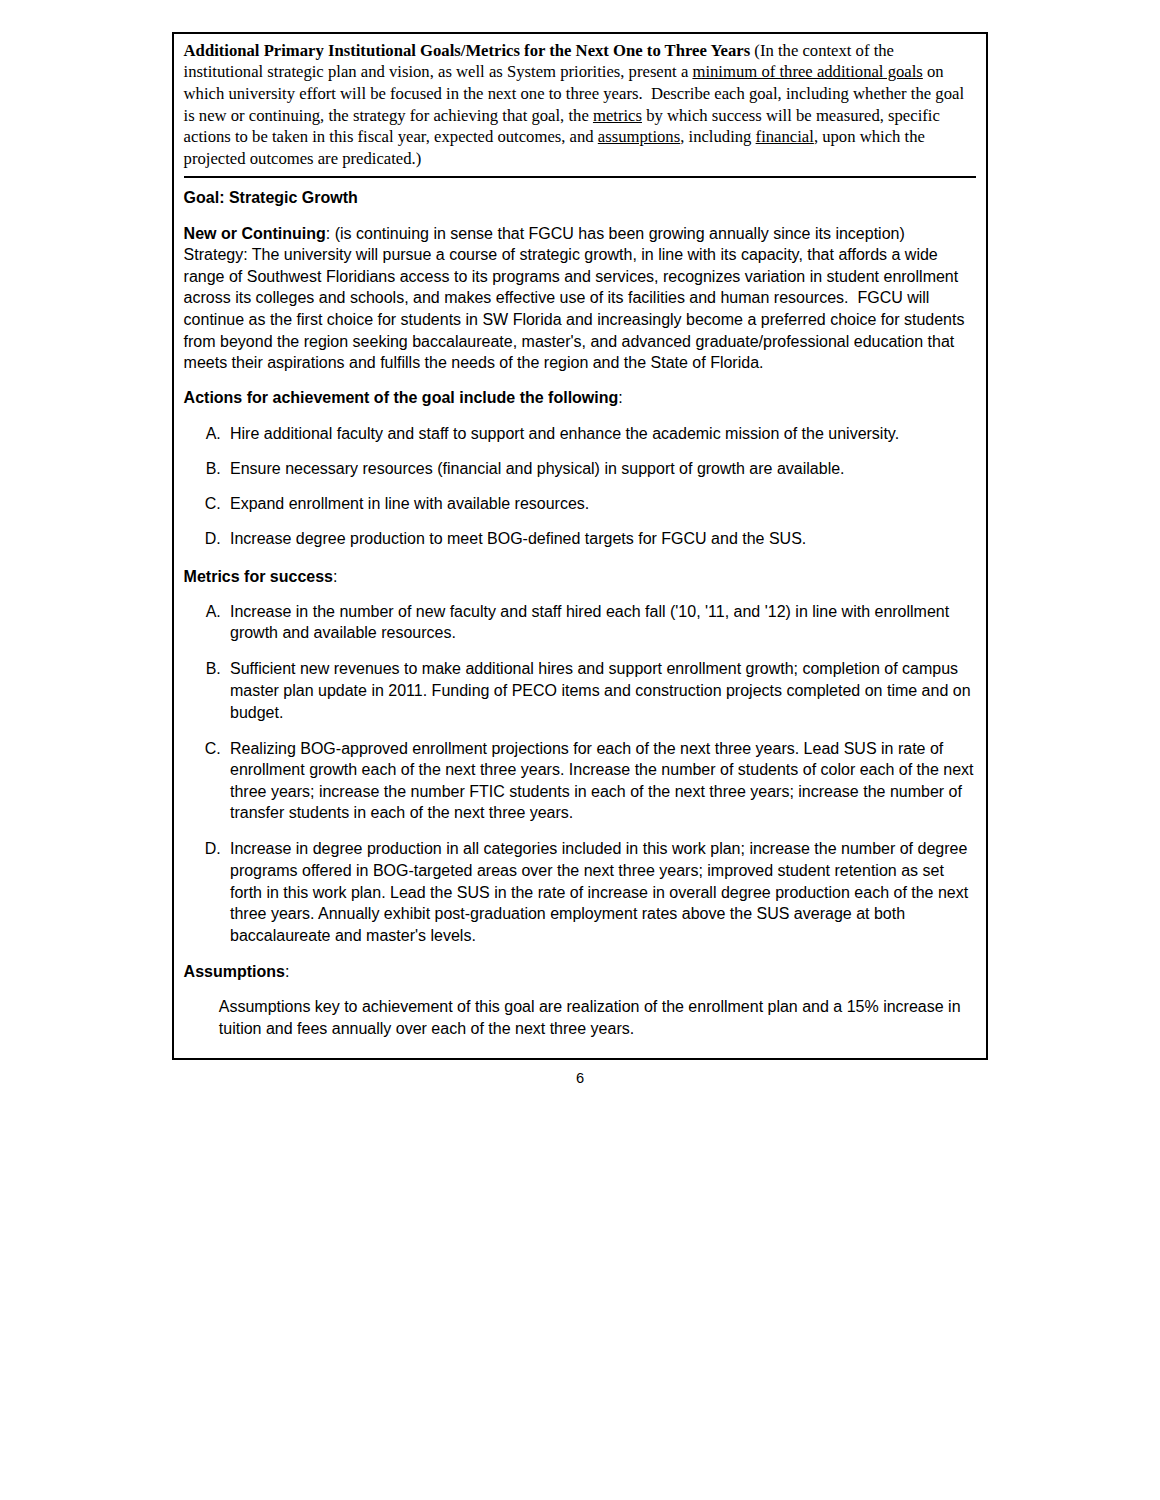Additional Primary Institutional Goals/Metrics for the Next One to Three Years (In the context of the institutional strategic plan and vision, as well as System priorities, present a minimum of three additional goals on which university effort will be focused in the next one to three years. Describe each goal, including whether the goal is new or continuing, the strategy for achieving that goal, the metrics by which success will be measured, specific actions to be taken in this fiscal year, expected outcomes, and assumptions, including financial, upon which the projected outcomes are predicated.)
Goal: Strategic Growth
New or Continuing: (is continuing in sense that FGCU has been growing annually since its inception)
Strategy: The university will pursue a course of strategic growth, in line with its capacity, that affords a wide range of Southwest Floridians access to its programs and services, recognizes variation in student enrollment across its colleges and schools, and makes effective use of its facilities and human resources. FGCU will continue as the first choice for students in SW Florida and increasingly become a preferred choice for students from beyond the region seeking baccalaureate, master's, and advanced graduate/professional education that meets their aspirations and fulfills the needs of the region and the State of Florida.
Actions for achievement of the goal include the following:
Hire additional faculty and staff to support and enhance the academic mission of the university.
Ensure necessary resources (financial and physical) in support of growth are available.
Expand enrollment in line with available resources.
Increase degree production to meet BOG-defined targets for FGCU and the SUS.
Metrics for success:
Increase in the number of new faculty and staff hired each fall ('10, '11, and '12) in line with enrollment growth and available resources.
Sufficient new revenues to make additional hires and support enrollment growth; completion of campus master plan update in 2011. Funding of PECO items and construction projects completed on time and on budget.
Realizing BOG-approved enrollment projections for each of the next three years. Lead SUS in rate of enrollment growth each of the next three years. Increase the number of students of color each of the next three years; increase the number FTIC students in each of the next three years; increase the number of transfer students in each of the next three years.
Increase in degree production in all categories included in this work plan; increase the number of degree programs offered in BOG-targeted areas over the next three years; improved student retention as set forth in this work plan. Lead the SUS in the rate of increase in overall degree production each of the next three years. Annually exhibit post-graduation employment rates above the SUS average at both baccalaureate and master's levels.
Assumptions:
Assumptions key to achievement of this goal are realization of the enrollment plan and a 15% increase in tuition and fees annually over each of the next three years.
6